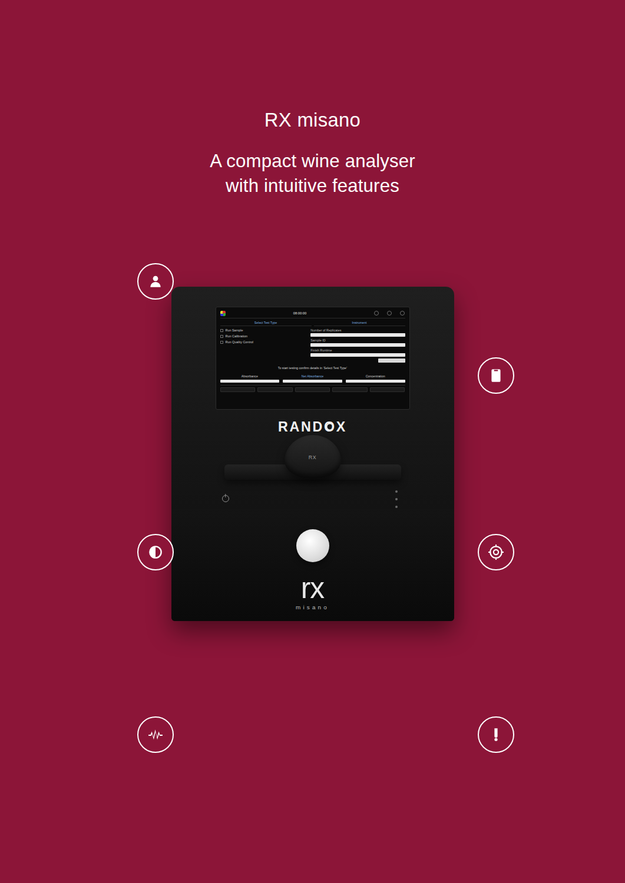RX misano
A compact wine analyser
with intuitive features
08:00:00
Select Test Type
Instrument
Run Sample
Run Calibration
Run Quality Control
Number of Replicates
Sample ID
Finish Runtime
To start testing confirm details in ‘Select Test Type’
Absorbance
Net Absorbance
Concentration
RANDOX
rx
misano